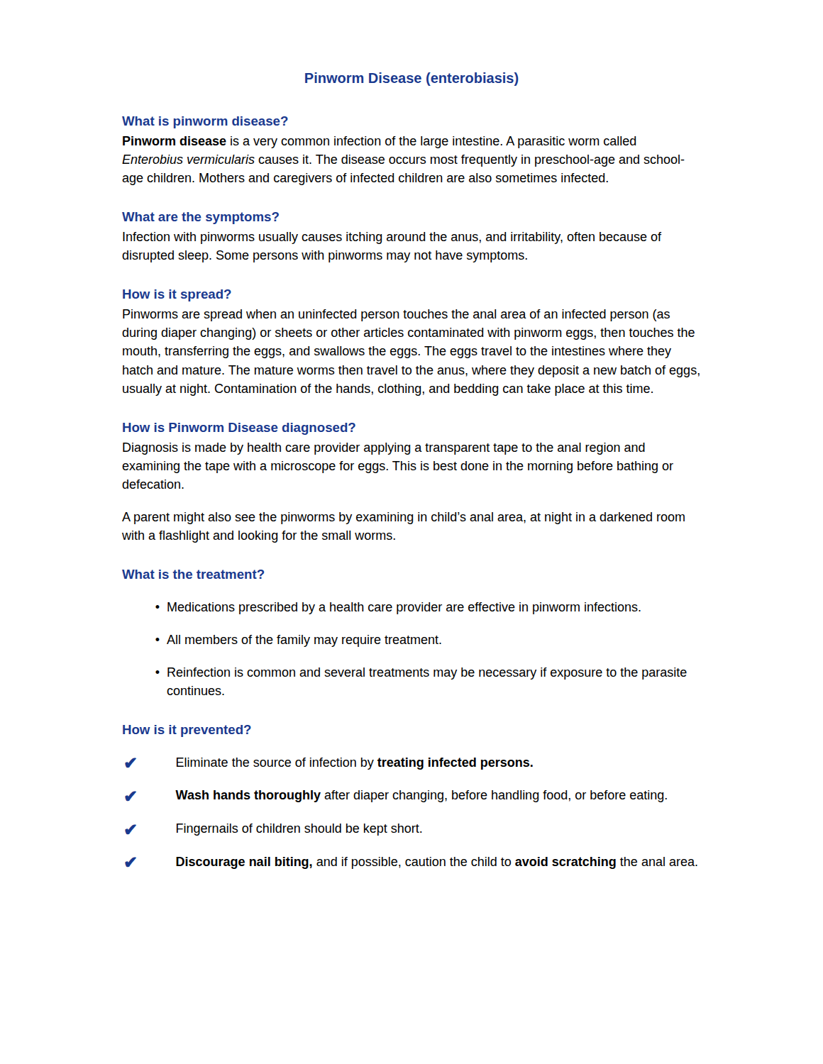Pinworm Disease (enterobiasis)
What is pinworm disease?
Pinworm disease is a very common infection of the large intestine. A parasitic worm called Enterobius vermicularis causes it. The disease occurs most frequently in preschool-age and school-age children. Mothers and caregivers of infected children are also sometimes infected.
What are the symptoms?
Infection with pinworms usually causes itching around the anus, and irritability, often because of disrupted sleep. Some persons with pinworms may not have symptoms.
How is it spread?
Pinworms are spread when an uninfected person touches the anal area of an infected person (as during diaper changing) or sheets or other articles contaminated with pinworm eggs, then touches the mouth, transferring the eggs, and swallows the eggs. The eggs travel to the intestines where they hatch and mature. The mature worms then travel to the anus, where they deposit a new batch of eggs, usually at night. Contamination of the hands, clothing, and bedding can take place at this time.
How is Pinworm Disease diagnosed?
Diagnosis is made by health care provider applying a transparent tape to the anal region and examining the tape with a microscope for eggs. This is best done in the morning before bathing or defecation.
A parent might also see the pinworms by examining in child’s anal area, at night in a darkened room with a flashlight and looking for the small worms.
What is the treatment?
Medications prescribed by a health care provider are effective in pinworm infections.
All members of the family may require treatment.
Reinfection is common and several treatments may be necessary if exposure to the parasite continues.
How is it prevented?
Eliminate the source of infection by treating infected persons.
Wash hands thoroughly after diaper changing, before handling food, or before eating.
Fingernails of children should be kept short.
Discourage nail biting, and if possible, caution the child to avoid scratching the anal area.